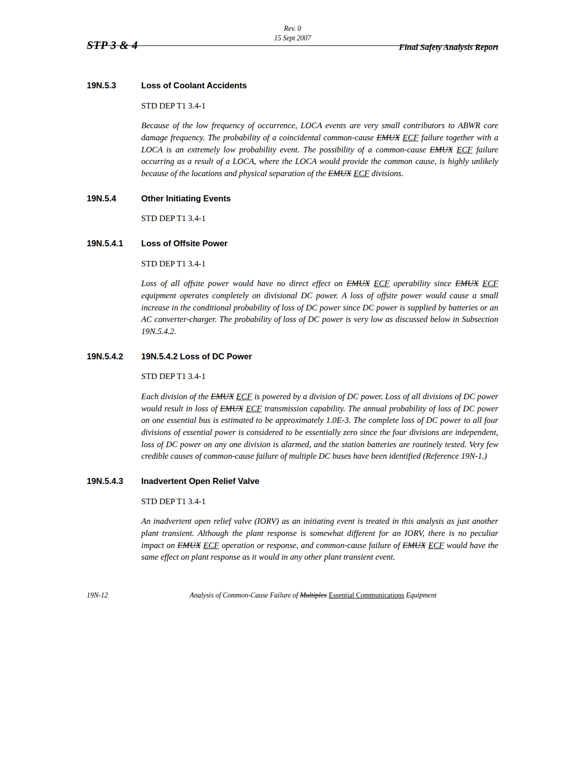STP 3 & 4
Rev. 0
15 Sept 2007
Final Safety Analysis Report
19N.5.3 Loss of Coolant Accidents
STD DEP T1 3.4-1
Because of the low frequency of occurrence, LOCA events are very small contributors to ABWR core damage frequency. The probability of a coincidental common-cause EMUX ECF failure together with a LOCA is an extremely low probability event. The possibility of a common-cause EMUX ECF failure occurring as a result of a LOCA, where the LOCA would provide the common cause, is highly unlikely because of the locations and physical separation of the EMUX ECF divisions.
19N.5.4 Other Initiating Events
STD DEP T1 3.4-1
19N.5.4.1 Loss of Offsite Power
STD DEP T1 3.4-1
Loss of all offsite power would have no direct effect on EMUX ECF operability since EMUX ECF equipment operates completely on divisional DC power. A loss of offsite power would cause a small increase in the conditional probability of loss of DC power since DC power is supplied by batteries or an AC converter-charger. The probability of loss of DC power is very low as discussed below in Subsection 19N.5.4.2.
19N.5.4.219N.5.4.2 Loss of DC Power
STD DEP T1 3.4-1
Each division of the EMUX ECF is powered by a division of DC power. Loss of all divisions of DC power would result in loss of EMUX ECF transmission capability. The annual probability of loss of DC power on one essential bus is estimated to be approximately 1.0E-3. The complete loss of DC power to all four divisions of essential power is considered to be essentially zero since the four divisions are independent, loss of DC power on any one division is alarmed, and the station batteries are routinely tested. Very few credible causes of common-cause failure of multiple DC buses have been identified (Reference 19N-1.)
19N.5.4.3 Inadvertent Open Relief Valve
STD DEP T1 3.4-1
An inadvertent open relief valve (IORV) as an initiating event is treated in this analysis as just another plant transient. Although the plant response is somewhat different for an IORV, there is no peculiar impact on EMUX ECF operation or response, and common-cause failure of EMUX ECF would have the same effect on plant response as it would in any other plant transient event.
19N-12
Analysis of Common-Cause Failure of Multiplex Essential Communications Equipment